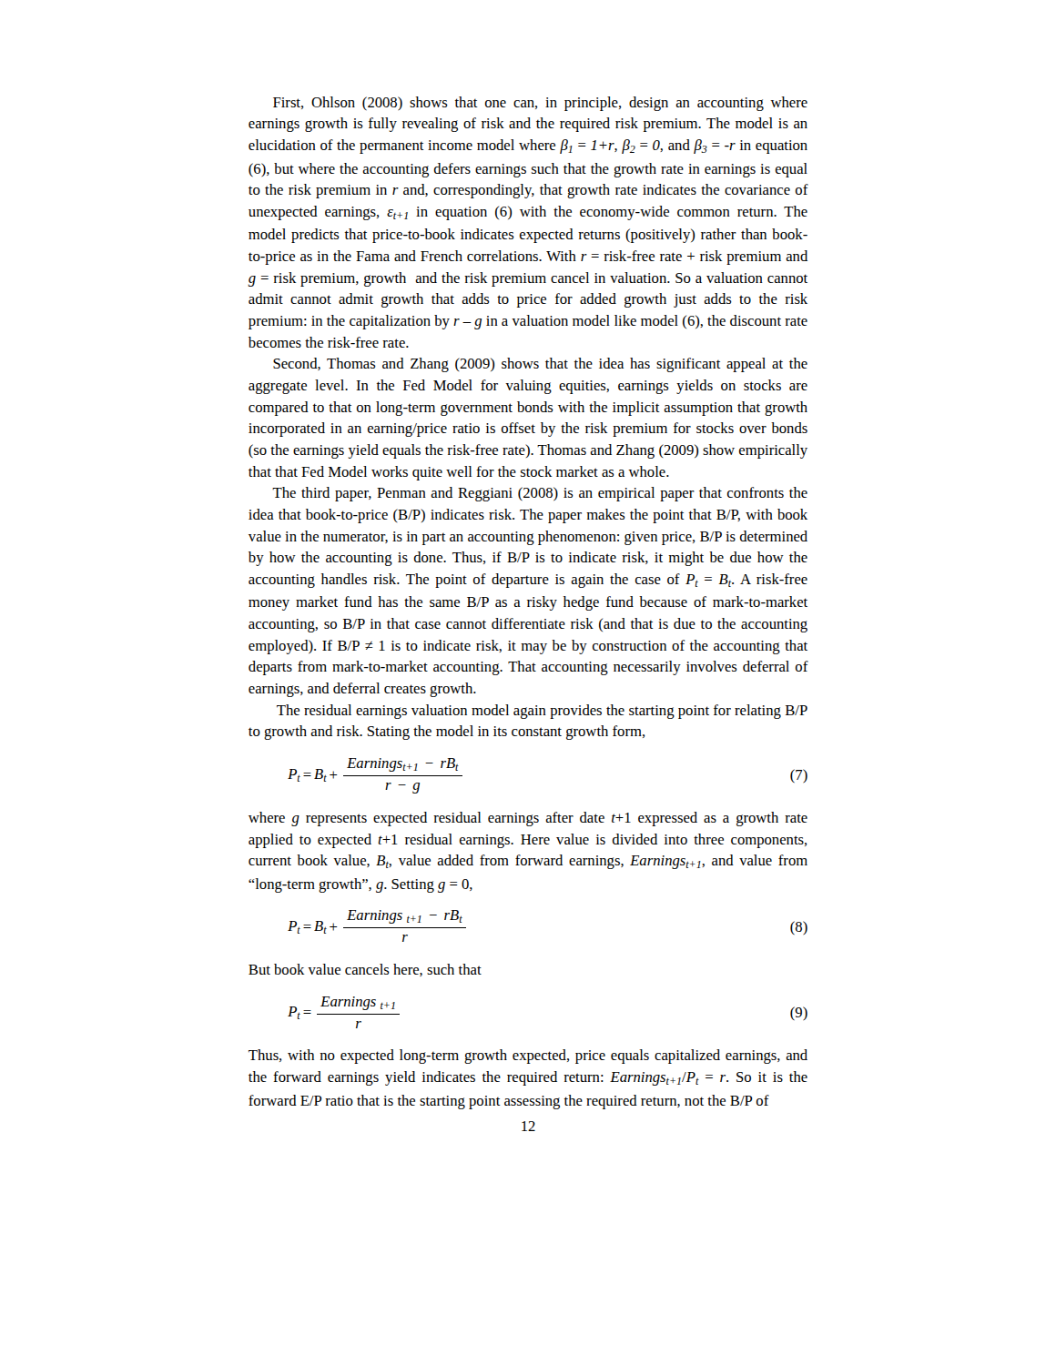First, Ohlson (2008) shows that one can, in principle, design an accounting where earnings growth is fully revealing of risk and the required risk premium. The model is an elucidation of the permanent income model where β1 = 1+r, β2 = 0, and β3 = -r in equation (6), but where the accounting defers earnings such that the growth rate in earnings is equal to the risk premium in r and, correspondingly, that growth rate indicates the covariance of unexpected earnings, εt+1 in equation (6) with the economy-wide common return. The model predicts that price-to-book indicates expected returns (positively) rather than book-to-price as in the Fama and French correlations. With r = risk-free rate + risk premium and g = risk premium, growth and the risk premium cancel in valuation. So a valuation cannot admit cannot admit growth that adds to price for added growth just adds to the risk premium: in the capitalization by r – g in a valuation model like model (6), the discount rate becomes the risk-free rate.
Second, Thomas and Zhang (2009) shows that the idea has significant appeal at the aggregate level. In the Fed Model for valuing equities, earnings yields on stocks are compared to that on long-term government bonds with the implicit assumption that growth incorporated in an earning/price ratio is offset by the risk premium for stocks over bonds (so the earnings yield equals the risk-free rate). Thomas and Zhang (2009) show empirically that that Fed Model works quite well for the stock market as a whole.
The third paper, Penman and Reggiani (2008) is an empirical paper that confronts the idea that book-to-price (B/P) indicates risk. The paper makes the point that B/P, with book value in the numerator, is in part an accounting phenomenon: given price, B/P is determined by how the accounting is done. Thus, if B/P is to indicate risk, it might be due how the accounting handles risk. The point of departure is again the case of Pt = Bt. A risk-free money market fund has the same B/P as a risky hedge fund because of mark-to-market accounting, so B/P in that case cannot differentiate risk (and that is due to the accounting employed). If B/P ≠ 1 is to indicate risk, it may be by construction of the accounting that departs from mark-to-market accounting. That accounting necessarily involves deferral of earnings, and deferral creates growth.
The residual earnings valuation model again provides the starting point for relating B/P to growth and risk. Stating the model in its constant growth form,
Pt=Bt+ Earningst+1 − rBt r − g (7)
where g represents expected residual earnings after date t+1 expressed as a growth rate applied to expected t+1 residual earnings. Here value is divided into three components, current book value, Bt, value added from forward earnings, Earningst+1, and value from “long-term growth”, g. Setting g = 0,
Pt=Bt+ Earnings t+1 − rBt r (8)
But book value cancels here, such that
Pt= Earnings t+1 r (9)
Thus, with no expected long-term growth expected, price equals capitalized earnings, and the forward earnings yield indicates the required return: Earningst+1/Pt = r. So it is the forward E/P ratio that is the starting point assessing the required return, not the B/P of
12